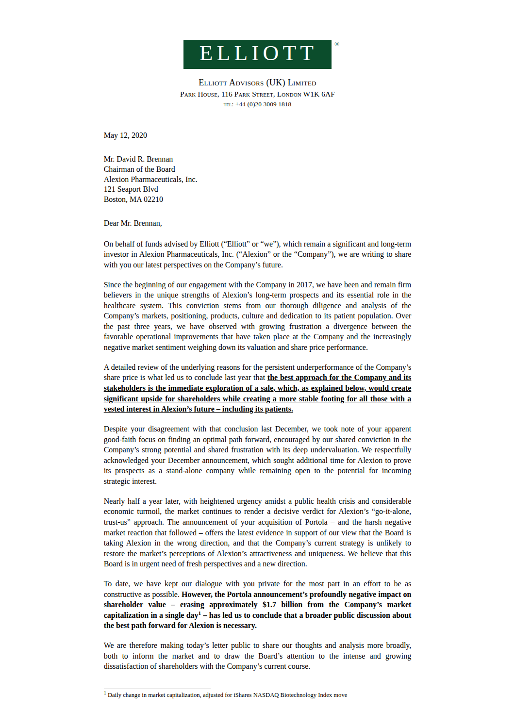ELLIOTT®
Elliott Advisors (UK) Limited
Park House, 116 Park Street, London W1K 6AF
tel: +44 (0)20 3009 1818
May 12, 2020
Mr. David R. Brennan
Chairman of the Board
Alexion Pharmaceuticals, Inc.
121 Seaport Blvd
Boston, MA 02210
Dear Mr. Brennan,
On behalf of funds advised by Elliott (“Elliott” or “we”), which remain a significant and long-term investor in Alexion Pharmaceuticals, Inc. (“Alexion” or the “Company”), we are writing to share with you our latest perspectives on the Company’s future.
Since the beginning of our engagement with the Company in 2017, we have been and remain firm believers in the unique strengths of Alexion’s long-term prospects and its essential role in the healthcare system. This conviction stems from our thorough diligence and analysis of the Company’s markets, positioning, products, culture and dedication to its patient population. Over the past three years, we have observed with growing frustration a divergence between the favorable operational improvements that have taken place at the Company and the increasingly negative market sentiment weighing down its valuation and share price performance.
A detailed review of the underlying reasons for the persistent underperformance of the Company’s share price is what led us to conclude last year that the best approach for the Company and its stakeholders is the immediate exploration of a sale, which, as explained below, would create significant upside for shareholders while creating a more stable footing for all those with a vested interest in Alexion’s future – including its patients.
Despite your disagreement with that conclusion last December, we took note of your apparent good-faith focus on finding an optimal path forward, encouraged by our shared conviction in the Company’s strong potential and shared frustration with its deep undervaluation. We respectfully acknowledged your December announcement, which sought additional time for Alexion to prove its prospects as a stand-alone company while remaining open to the potential for incoming strategic interest.
Nearly half a year later, with heightened urgency amidst a public health crisis and considerable economic turmoil, the market continues to render a decisive verdict for Alexion’s “go-it-alone, trust-us” approach. The announcement of your acquisition of Portola – and the harsh negative market reaction that followed – offers the latest evidence in support of our view that the Board is taking Alexion in the wrong direction, and that the Company’s current strategy is unlikely to restore the market’s perceptions of Alexion’s attractiveness and uniqueness. We believe that this Board is in urgent need of fresh perspectives and a new direction.
To date, we have kept our dialogue with you private for the most part in an effort to be as constructive as possible. However, the Portola announcement’s profoundly negative impact on shareholder value – erasing approximately $1.7 billion from the Company’s market capitalization in a single day1 – has led us to conclude that a broader public discussion about the best path forward for Alexion is necessary.
We are therefore making today’s letter public to share our thoughts and analysis more broadly, both to inform the market and to draw the Board’s attention to the intense and growing dissatisfaction of shareholders with the Company’s current course.
1 Daily change in market capitalization, adjusted for iShares NASDAQ Biotechnology Index move